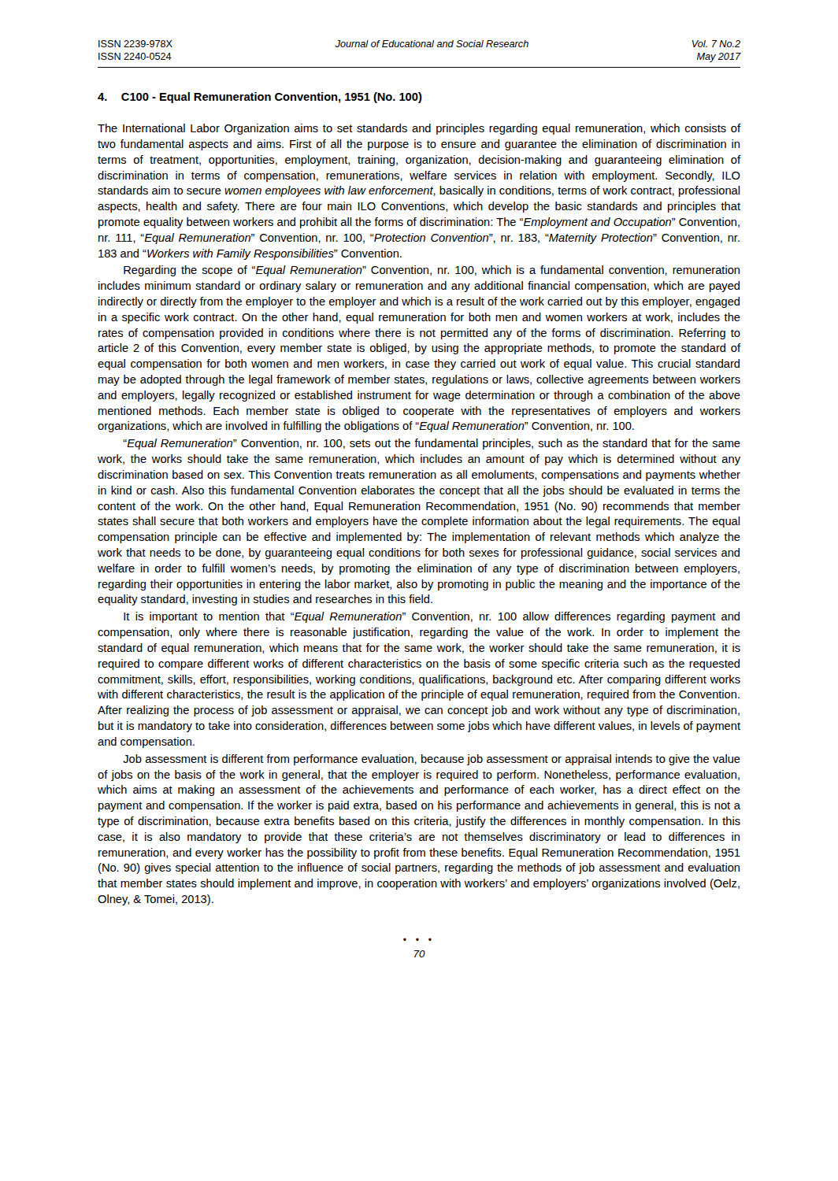ISSN 2239-978X
ISSN 2240-0524
Journal of Educational and Social Research
Vol. 7 No.2
May 2017
4. C100 - Equal Remuneration Convention, 1951 (No. 100)
The International Labor Organization aims to set standards and principles regarding equal remuneration, which consists of two fundamental aspects and aims. First of all the purpose is to ensure and guarantee the elimination of discrimination in terms of treatment, opportunities, employment, training, organization, decision-making and guaranteeing elimination of discrimination in terms of compensation, remunerations, welfare services in relation with employment. Secondly, ILO standards aim to secure women employees with law enforcement, basically in conditions, terms of work contract, professional aspects, health and safety. There are four main ILO Conventions, which develop the basic standards and principles that promote equality between workers and prohibit all the forms of discrimination: The “Employment and Occupation” Convention, nr. 111, “Equal Remuneration” Convention, nr. 100, “Protection Convention”, nr. 183, “Maternity Protection” Convention, nr. 183 and “Workers with Family Responsibilities” Convention.
Regarding the scope of “Equal Remuneration” Convention, nr. 100, which is a fundamental convention, remuneration includes minimum standard or ordinary salary or remuneration and any additional financial compensation, which are payed indirectly or directly from the employer to the employer and which is a result of the work carried out by this employer, engaged in a specific work contract. On the other hand, equal remuneration for both men and women workers at work, includes the rates of compensation provided in conditions where there is not permitted any of the forms of discrimination. Referring to article 2 of this Convention, every member state is obliged, by using the appropriate methods, to promote the standard of equal compensation for both women and men workers, in case they carried out work of equal value. This crucial standard may be adopted through the legal framework of member states, regulations or laws, collective agreements between workers and employers, legally recognized or established instrument for wage determination or through a combination of the above mentioned methods. Each member state is obliged to cooperate with the representatives of employers and workers organizations, which are involved in fulfilling the obligations of “Equal Remuneration” Convention, nr. 100.
“Equal Remuneration” Convention, nr. 100, sets out the fundamental principles, such as the standard that for the same work, the works should take the same remuneration, which includes an amount of pay which is determined without any discrimination based on sex. This Convention treats remuneration as all emoluments, compensations and payments whether in kind or cash. Also this fundamental Convention elaborates the concept that all the jobs should be evaluated in terms the content of the work. On the other hand, Equal Remuneration Recommendation, 1951 (No. 90) recommends that member states shall secure that both workers and employers have the complete information about the legal requirements. The equal compensation principle can be effective and implemented by: The implementation of relevant methods which analyze the work that needs to be done, by guaranteeing equal conditions for both sexes for professional guidance, social services and welfare in order to fulfill women’s needs, by promoting the elimination of any type of discrimination between employers, regarding their opportunities in entering the labor market, also by promoting in public the meaning and the importance of the equality standard, investing in studies and researches in this field.
It is important to mention that “Equal Remuneration” Convention, nr. 100 allow differences regarding payment and compensation, only where there is reasonable justification, regarding the value of the work. In order to implement the standard of equal remuneration, which means that for the same work, the worker should take the same remuneration, it is required to compare different works of different characteristics on the basis of some specific criteria such as the requested commitment, skills, effort, responsibilities, working conditions, qualifications, background etc. After comparing different works with different characteristics, the result is the application of the principle of equal remuneration, required from the Convention. After realizing the process of job assessment or appraisal, we can concept job and work without any type of discrimination, but it is mandatory to take into consideration, differences between some jobs which have different values, in levels of payment and compensation.
Job assessment is different from performance evaluation, because job assessment or appraisal intends to give the value of jobs on the basis of the work in general, that the employer is required to perform. Nonetheless, performance evaluation, which aims at making an assessment of the achievements and performance of each worker, has a direct effect on the payment and compensation. If the worker is paid extra, based on his performance and achievements in general, this is not a type of discrimination, because extra benefits based on this criteria, justify the differences in monthly compensation. In this case, it is also mandatory to provide that these criteria’s are not themselves discriminatory or lead to differences in remuneration, and every worker has the possibility to profit from these benefits. Equal Remuneration Recommendation, 1951 (No. 90) gives special attention to the influence of social partners, regarding the methods of job assessment and evaluation that member states should implement and improve, in cooperation with workers’ and employers’ organizations involved (Oelz, Olney, & Tomei, 2013).
• • • 70